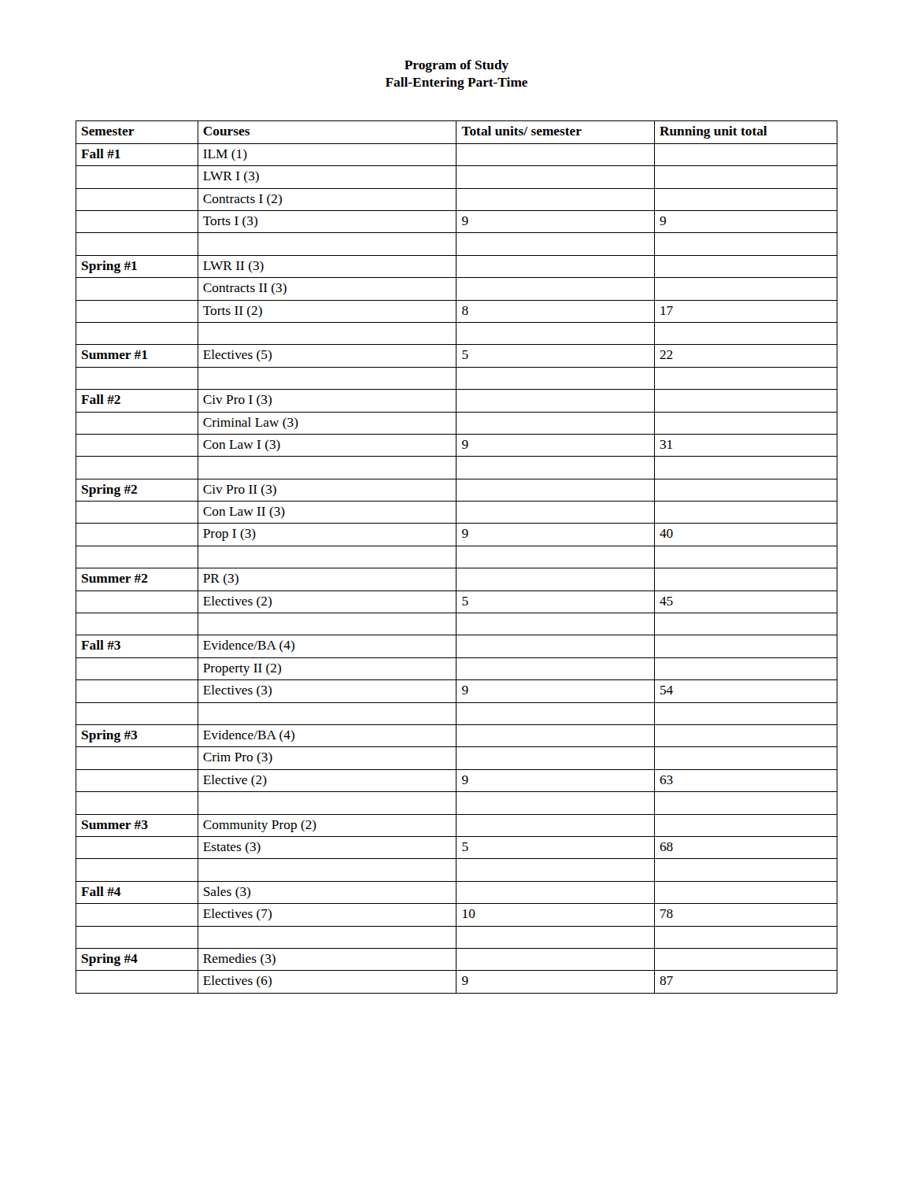Program of Study
Fall-Entering Part-Time
| Semester | Courses | Total units/ semester | Running unit total |
| --- | --- | --- | --- |
| Fall #1 | ILM (1) | | |
| | LWR I (3) | | |
| | Contracts I (2) | | |
| | Torts I (3) | 9 | 9 |
| Spring #1 | LWR II (3) | | |
| | Contracts II (3) | | |
| | Torts II (2) | 8 | 17 |
| Summer #1 | Electives (5) | 5 | 22 |
| Fall #2 | Civ Pro I (3) | | |
| | Criminal Law (3) | | |
| | Con Law I (3) | 9 | 31 |
| Spring #2 | Civ Pro II (3) | | |
| | Con Law II (3) | | |
| | Prop I (3) | 9 | 40 |
| Summer #2 | PR (3) | | |
| | Electives (2) | 5 | 45 |
| Fall #3 | Evidence/BA (4) | | |
| | Property II (2) | | |
| | Electives (3) | 9 | 54 |
| Spring #3 | Evidence/BA (4) | | |
| | Crim Pro (3) | | |
| | Elective (2) | 9 | 63 |
| Summer #3 | Community Prop (2) | | |
| | Estates (3) | 5 | 68 |
| Fall #4 | Sales (3) | | |
| | Electives (7) | 10 | 78 |
| Spring #4 | Remedies (3) | | |
| | Electives (6) | 9 | 87 |